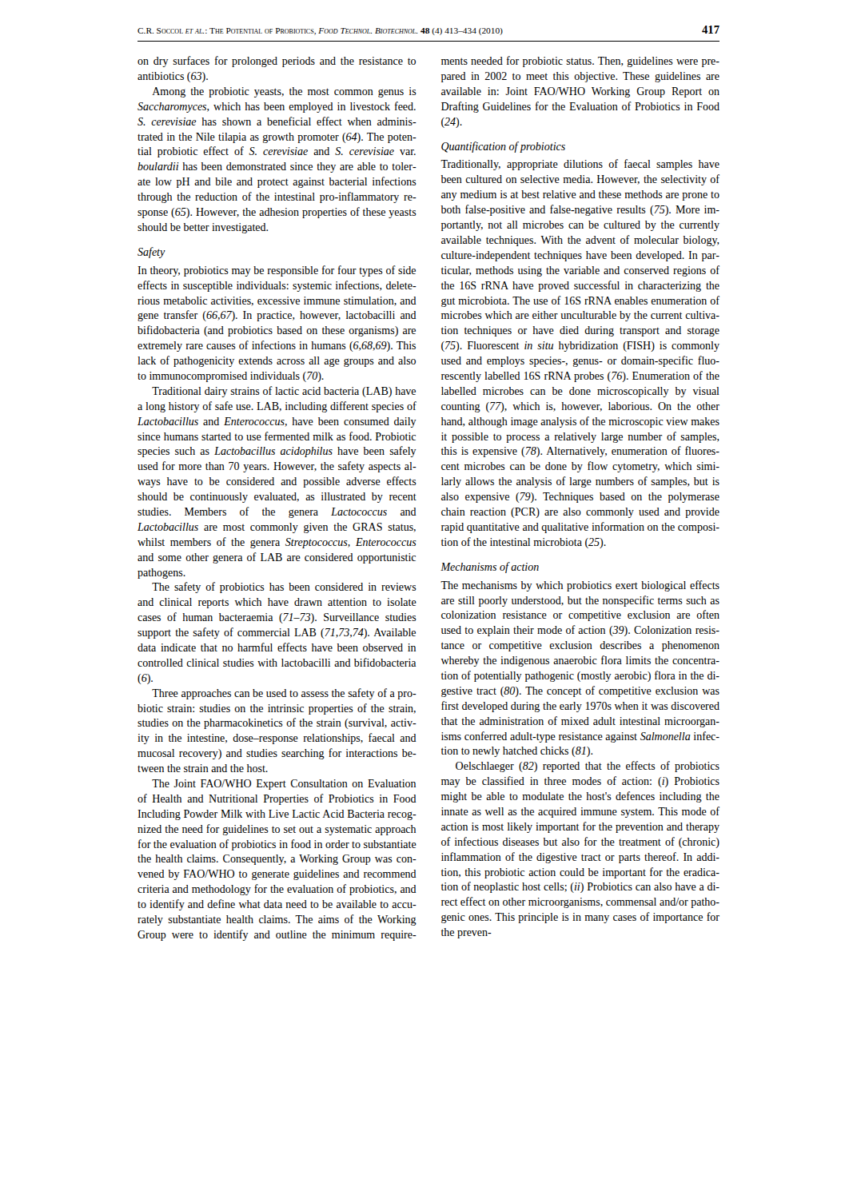C.R. Soccol et al.: The Potential of Probiotics, Food Technol. Biotechnol. 48 (4) 413–434 (2010) 417
on dry surfaces for prolonged periods and the resistance to antibiotics (63).
Among the probiotic yeasts, the most common genus is Saccharomyces, which has been employed in livestock feed. S. cerevisiae has shown a beneficial effect when administrated in the Nile tilapia as growth promoter (64). The potential probiotic effect of S. cerevisiae and S. cerevisiae var. boulardii has been demonstrated since they are able to tolerate low pH and bile and protect against bacterial infections through the reduction of the intestinal pro-inflammatory response (65). However, the adhesion properties of these yeasts should be better investigated.
Safety
In theory, probiotics may be responsible for four types of side effects in susceptible individuals: systemic infections, deleterious metabolic activities, excessive immune stimulation, and gene transfer (66,67). In practice, however, lactobacilli and bifidobacteria (and probiotics based on these organisms) are extremely rare causes of infections in humans (6,68,69). This lack of pathogenicity extends across all age groups and also to immunocompromised individuals (70).
Traditional dairy strains of lactic acid bacteria (LAB) have a long history of safe use. LAB, including different species of Lactobacillus and Enterococcus, have been consumed daily since humans started to use fermented milk as food. Probiotic species such as Lactobacillus acidophilus have been safely used for more than 70 years. However, the safety aspects always have to be considered and possible adverse effects should be continuously evaluated, as illustrated by recent studies. Members of the genera Lactococcus and Lactobacillus are most commonly given the GRAS status, whilst members of the genera Streptococcus, Enterococcus and some other genera of LAB are considered opportunistic pathogens.
The safety of probiotics has been considered in reviews and clinical reports which have drawn attention to isolate cases of human bacteraemia (71–73). Surveillance studies support the safety of commercial LAB (71,73,74). Available data indicate that no harmful effects have been observed in controlled clinical studies with lactobacilli and bifidobacteria (6).
Three approaches can be used to assess the safety of a probiotic strain: studies on the intrinsic properties of the strain, studies on the pharmacokinetics of the strain (survival, activity in the intestine, dose–response relationships, faecal and mucosal recovery) and studies searching for interactions between the strain and the host.
The Joint FAO/WHO Expert Consultation on Evaluation of Health and Nutritional Properties of Probiotics in Food Including Powder Milk with Live Lactic Acid Bacteria recognized the need for guidelines to set out a systematic approach for the evaluation of probiotics in food in order to substantiate the health claims. Consequently, a Working Group was convened by FAO/WHO to generate guidelines and recommend criteria and methodology for the evaluation of probiotics, and to identify and define what data need to be available to accurately substantiate health claims. The aims of the Working Group were to identify and outline the minimum requirements needed for probiotic status. Then, guidelines were prepared in 2002 to meet this objective. These guidelines are available in: Joint FAO/WHO Working Group Report on Drafting Guidelines for the Evaluation of Probiotics in Food (24).
Quantification of probiotics
Traditionally, appropriate dilutions of faecal samples have been cultured on selective media. However, the selectivity of any medium is at best relative and these methods are prone to both false-positive and false-negative results (75). More importantly, not all microbes can be cultured by the currently available techniques. With the advent of molecular biology, culture-independent techniques have been developed. In particular, methods using the variable and conserved regions of the 16S rRNA have proved successful in characterizing the gut microbiota. The use of 16S rRNA enables enumeration of microbes which are either unculturable by the current cultivation techniques or have died during transport and storage (75). Fluorescent in situ hybridization (FISH) is commonly used and employs species-, genus- or domain-specific fluorescently labelled 16S rRNA probes (76). Enumeration of the labelled microbes can be done microscopically by visual counting (77), which is, however, laborious. On the other hand, although image analysis of the microscopic view makes it possible to process a relatively large number of samples, this is expensive (78). Alternatively, enumeration of fluorescent microbes can be done by flow cytometry, which similarly allows the analysis of large numbers of samples, but is also expensive (79). Techniques based on the polymerase chain reaction (PCR) are also commonly used and provide rapid quantitative and qualitative information on the composition of the intestinal microbiota (25).
Mechanisms of action
The mechanisms by which probiotics exert biological effects are still poorly understood, but the nonspecific terms such as colonization resistance or competitive exclusion are often used to explain their mode of action (39). Colonization resistance or competitive exclusion describes a phenomenon whereby the indigenous anaerobic flora limits the concentration of potentially pathogenic (mostly aerobic) flora in the digestive tract (80). The concept of competitive exclusion was first developed during the early 1970s when it was discovered that the administration of mixed adult intestinal microorganisms conferred adult-type resistance against Salmonella infection to newly hatched chicks (81).
Oelschlaeger (82) reported that the effects of probiotics may be classified in three modes of action: (i) Probiotics might be able to modulate the host's defences including the innate as well as the acquired immune system. This mode of action is most likely important for the prevention and therapy of infectious diseases but also for the treatment of (chronic) inflammation of the digestive tract or parts thereof. In addition, this probiotic action could be important for the eradication of neoplastic host cells; (ii) Probiotics can also have a direct effect on other microorganisms, commensal and/or pathogenic ones. This principle is in many cases of importance for the preven-